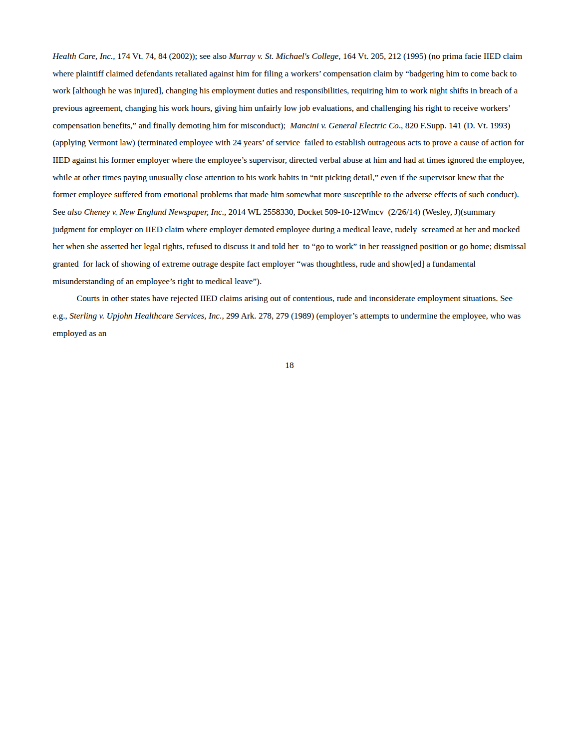Health Care, Inc., 174 Vt. 74, 84 (2002)); see also Murray v. St. Michael's College, 164 Vt. 205, 212 (1995) (no prima facie IIED claim where plaintiff claimed defendants retaliated against him for filing a workers’ compensation claim by “badgering him to come back to work [although he was injured], changing his employment duties and responsibilities, requiring him to work night shifts in breach of a previous agreement, changing his work hours, giving him unfairly low job evaluations, and challenging his right to receive workers’ compensation benefits,” and finally demoting him for misconduct); Mancini v. General Electric Co., 820 F.Supp. 141 (D. Vt. 1993) (applying Vermont law) (terminated employee with 24 years’ of service failed to establish outrageous acts to prove a cause of action for IIED against his former employer where the employee’s supervisor, directed verbal abuse at him and had at times ignored the employee, while at other times paying unusually close attention to his work habits in “nit picking detail,” even if the supervisor knew that the former employee suffered from emotional problems that made him somewhat more susceptible to the adverse effects of such conduct). See also Cheney v. New England Newspaper, Inc., 2014 WL 2558330, Docket 509-10-12Wmcv (2/26/14) (Wesley, J)(summary judgment for employer on IIED claim where employer demoted employee during a medical leave, rudely screamed at her and mocked her when she asserted her legal rights, refused to discuss it and told her to “go to work” in her reassigned position or go home; dismissal granted for lack of showing of extreme outrage despite fact employer “was thoughtless, rude and show[ed] a fundamental misunderstanding of an employee’s right to medical leave”).
Courts in other states have rejected IIED claims arising out of contentious, rude and inconsiderate employment situations. See e.g., Sterling v. Upjohn Healthcare Services, Inc., 299 Ark. 278, 279 (1989) (employer’s attempts to undermine the employee, who was employed as an
18